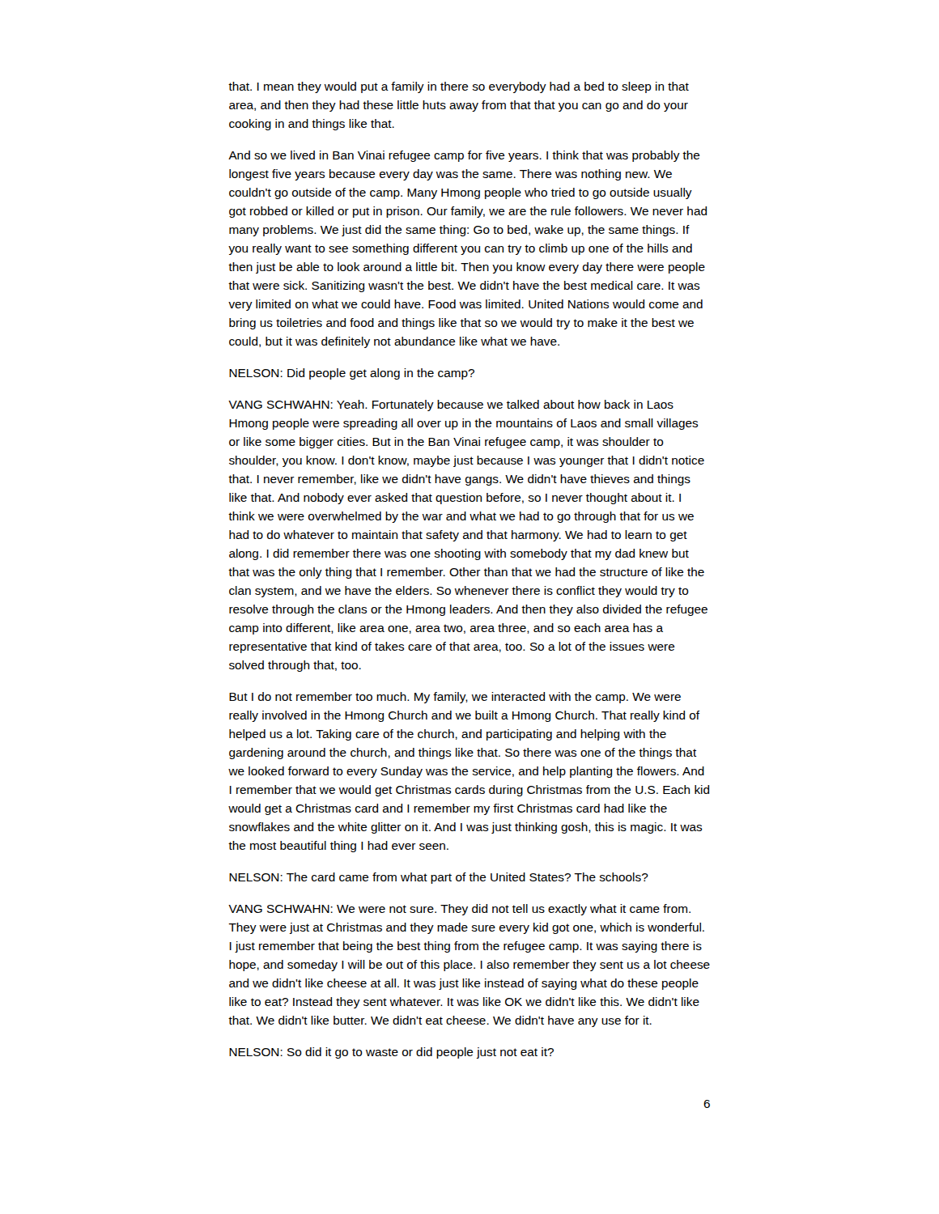that. I mean they would put a family in there so everybody had a bed to sleep in that area, and then they had these little huts away from that that you can go and do your cooking in and things like that.
And so we lived in Ban Vinai refugee camp for five years. I think that was probably the longest five years because every day was the same. There was nothing new. We couldn't go outside of the camp. Many Hmong people who tried to go outside usually got robbed or killed or put in prison. Our family, we are the rule followers. We never had many problems. We just did the same thing: Go to bed, wake up, the same things. If you really want to see something different you can try to climb up one of the hills and then just be able to look around a little bit. Then you know every day there were people that were sick. Sanitizing wasn't the best. We didn't have the best medical care. It was very limited on what we could have. Food was limited. United Nations would come and bring us toiletries and food and things like that so we would try to make it the best we could, but it was definitely not abundance like what we have.
NELSON: Did people get along in the camp?
VANG SCHWAHN: Yeah. Fortunately because we talked about how back in Laos Hmong people were spreading all over up in the mountains of Laos and small villages or like some bigger cities. But in the Ban Vinai refugee camp, it was shoulder to shoulder, you know. I don't know, maybe just because I was younger that I didn't notice that. I never remember, like we didn't have gangs. We didn't have thieves and things like that. And nobody ever asked that question before, so I never thought about it. I think we were overwhelmed by the war and what we had to go through that for us we had to do whatever to maintain that safety and that harmony. We had to learn to get along. I did remember there was one shooting with somebody that my dad knew but that was the only thing that I remember. Other than that we had the structure of like the clan system, and we have the elders. So whenever there is conflict they would try to resolve through the clans or the Hmong leaders. And then they also divided the refugee camp into different, like area one, area two, area three, and so each area has a representative that kind of takes care of that area, too. So a lot of the issues were solved through that, too.
But I do not remember too much. My family, we interacted with the camp. We were really involved in the Hmong Church and we built a Hmong Church. That really kind of helped us a lot. Taking care of the church, and participating and helping with the gardening around the church, and things like that. So there was one of the things that we looked forward to every Sunday was the service, and help planting the flowers. And I remember that we would get Christmas cards during Christmas from the U.S. Each kid would get a Christmas card and I remember my first Christmas card had like the snowflakes and the white glitter on it. And I was just thinking gosh, this is magic. It was the most beautiful thing I had ever seen.
NELSON: The card came from what part of the United States? The schools?
VANG SCHWAHN: We were not sure. They did not tell us exactly what it came from. They were just at Christmas and they made sure every kid got one, which is wonderful. I just remember that being the best thing from the refugee camp. It was saying there is hope, and someday I will be out of this place. I also remember they sent us a lot cheese and we didn't like cheese at all. It was just like instead of saying what do these people like to eat? Instead they sent whatever. It was like OK we didn't like this. We didn't like that. We didn't like butter. We didn't eat cheese. We didn't have any use for it.
NELSON: So did it go to waste or did people just not eat it?
6